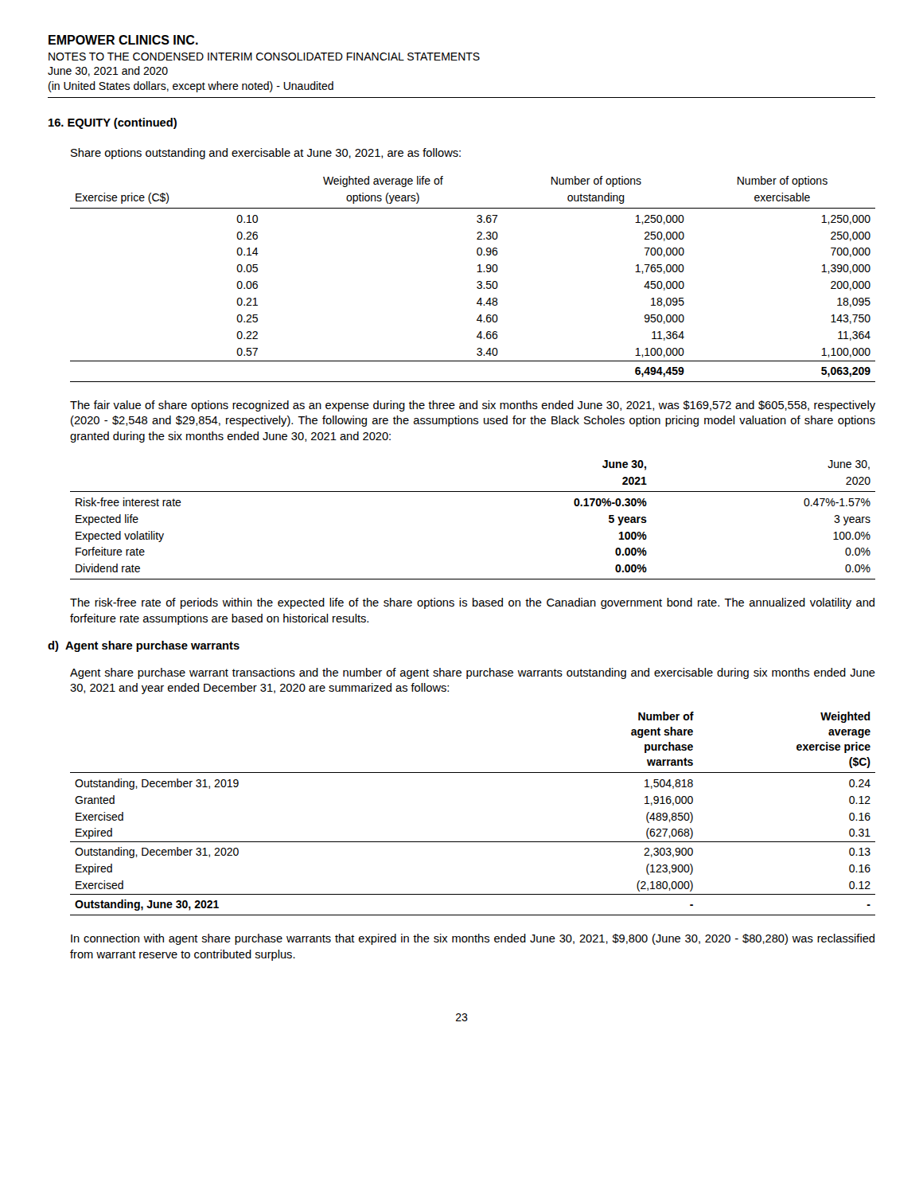EMPOWER CLINICS INC.
NOTES TO THE CONDENSED INTERIM CONSOLIDATED FINANCIAL STATEMENTS
June 30, 2021 and 2020
(in United States dollars, except where noted) - Unaudited
16. EQUITY (continued)
Share options outstanding and exercisable at June 30, 2021, are as follows:
| | Weighted average life of | Number of options | Number of options |
| --- | --- | --- | --- |
| Exercise price (C$) | options (years) | outstanding | exercisable |
| 0.10 | 3.67 | 1,250,000 | 1,250,000 |
| 0.26 | 2.30 | 250,000 | 250,000 |
| 0.14 | 0.96 | 700,000 | 700,000 |
| 0.05 | 1.90 | 1,765,000 | 1,390,000 |
| 0.06 | 3.50 | 450,000 | 200,000 |
| 0.21 | 4.48 | 18,095 | 18,095 |
| 0.25 | 4.60 | 950,000 | 143,750 |
| 0.22 | 4.66 | 11,364 | 11,364 |
| 0.57 | 3.40 | 1,100,000 | 1,100,000 |
| | | 6,494,459 | 5,063,209 |
The fair value of share options recognized as an expense during the three and six months ended June 30, 2021, was $169,572 and $605,558, respectively (2020 - $2,548 and $29,854, respectively). The following are the assumptions used for the Black Scholes option pricing model valuation of share options granted during the six months ended June 30, 2021 and 2020:
| | June 30, | June 30, |
| --- | --- | --- |
| | 2021 | 2020 |
| Risk-free interest rate | 0.170%-0.30% | 0.47%-1.57% |
| Expected life | 5 years | 3 years |
| Expected volatility | 100% | 100.0% |
| Forfeiture rate | 0.00% | 0.0% |
| Dividend rate | 0.00% | 0.0% |
The risk-free rate of periods within the expected life of the share options is based on the Canadian government bond rate. The annualized volatility and forfeiture rate assumptions are based on historical results.
d) Agent share purchase warrants
Agent share purchase warrant transactions and the number of agent share purchase warrants outstanding and exercisable during six months ended June 30, 2021 and year ended December 31, 2020 are summarized as follows:
| | Number of agent share purchase warrants | Weighted average exercise price ($C) |
| --- | --- | --- |
| Outstanding, December 31, 2019 | 1,504,818 | 0.24 |
| Granted | 1,916,000 | 0.12 |
| Exercised | (489,850) | 0.16 |
| Expired | (627,068) | 0.31 |
| Outstanding, December 31, 2020 | 2,303,900 | 0.13 |
| Expired | (123,900) | 0.16 |
| Exercised | (2,180,000) | 0.12 |
| Outstanding, June 30, 2021 | - | - |
In connection with agent share purchase warrants that expired in the six months ended June 30, 2021, $9,800 (June 30, 2020 - $80,280) was reclassified from warrant reserve to contributed surplus.
23